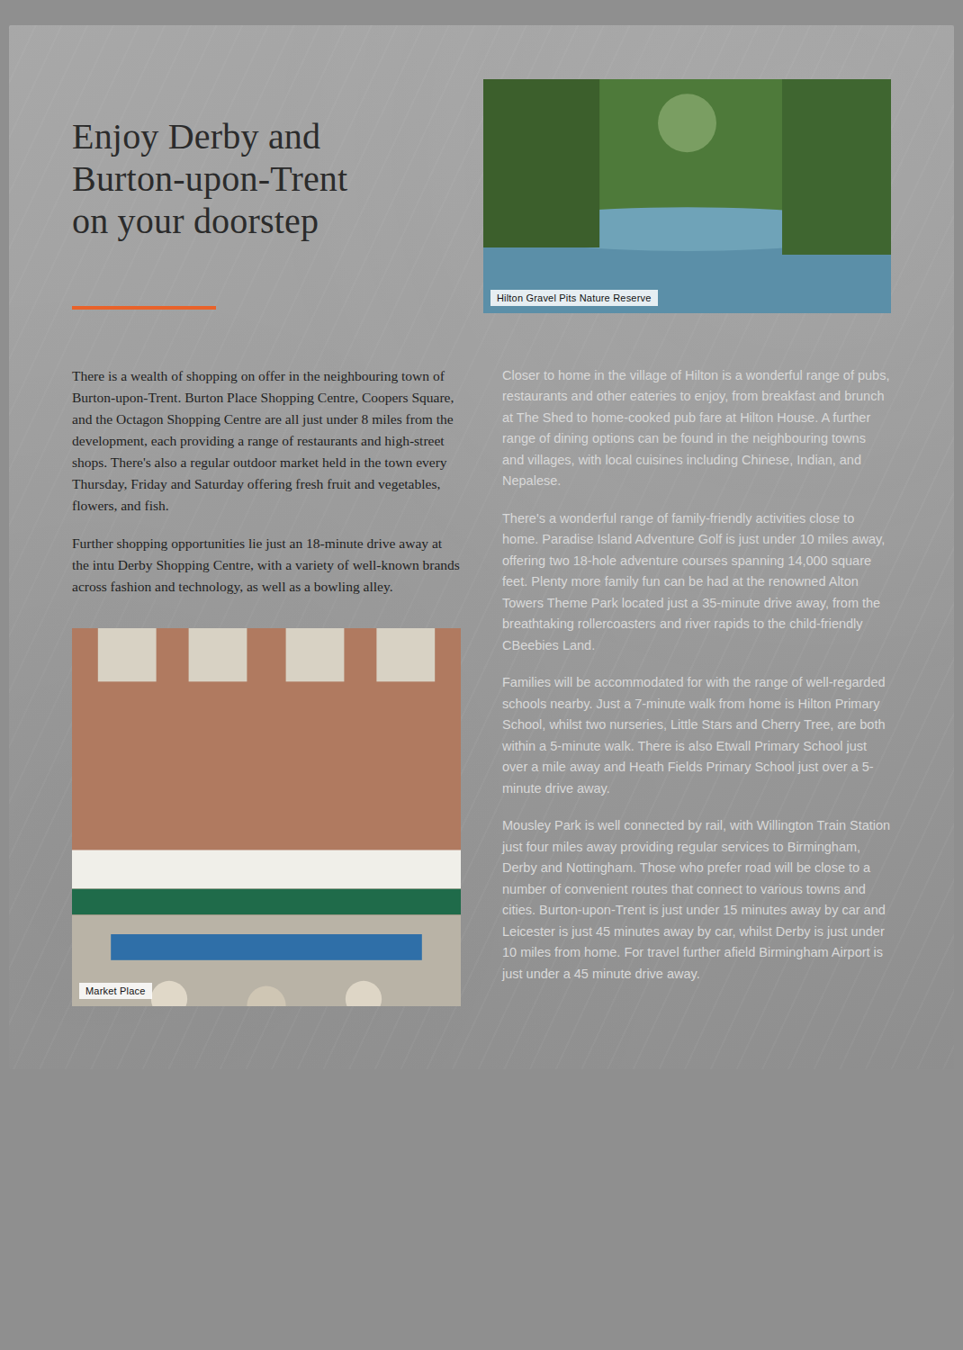Enjoy Derby and
Burton-upon-Trent
on your doorstep
Hilton Gravel Pits Nature Reserve
There is a wealth of shopping on offer in the neighbouring town of Burton-upon-Trent. Burton Place Shopping Centre, Coopers Square, and the Octagon Shopping Centre are all just under 8 miles from the development, each providing a range of restaurants and high-street shops. There's also a regular outdoor market held in the town every Thursday, Friday and Saturday offering fresh fruit and vegetables, flowers, and fish.
Further shopping opportunities lie just an 18-minute drive away at the intu Derby Shopping Centre, with a variety of well-known brands across fashion and technology, as well as a bowling alley.
Market Place
Closer to home in the village of Hilton is a wonderful range of pubs, restaurants and other eateries to enjoy, from breakfast and brunch at The Shed to home-cooked pub fare at Hilton House. A further range of dining options can be found in the neighbouring towns and villages, with local cuisines including Chinese, Indian, and Nepalese.
There's a wonderful range of family-friendly activities close to home. Paradise Island Adventure Golf is just under 10 miles away, offering two 18-hole adventure courses spanning 14,000 square feet. Plenty more family fun can be had at the renowned Alton Towers Theme Park located just a 35-minute drive away, from the breathtaking rollercoasters and river rapids to the child-friendly CBeebies Land.
Families will be accommodated for with the range of well-regarded schools nearby. Just a 7-minute walk from home is Hilton Primary School, whilst two nurseries, Little Stars and Cherry Tree, are both within a 5-minute walk. There is also Etwall Primary School just over a mile away and Heath Fields Primary School just over a 5-minute drive away.
Mousley Park is well connected by rail, with Willington Train Station just four miles away providing regular services to Birmingham, Derby and Nottingham. Those who prefer road will be close to a number of convenient routes that connect to various towns and cities. Burton-upon-Trent is just under 15 minutes away by car and Leicester is just 45 minutes away by car, whilst Derby is just under 10 miles from home. For travel further afield Birmingham Airport is just under a 45 minute drive away.